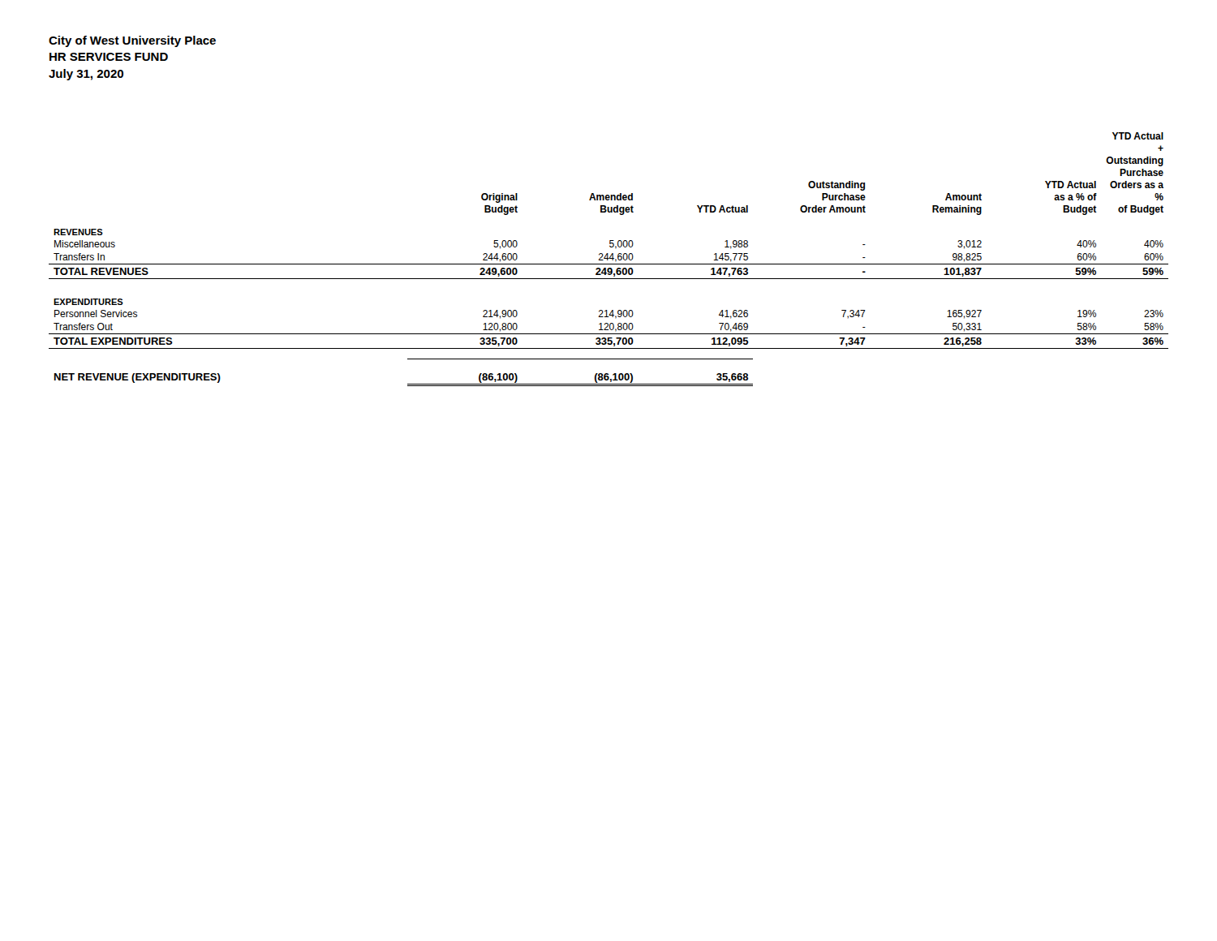City of West University Place
HR SERVICES FUND
July 31, 2020
| | Original Budget | Amended Budget | YTD Actual | Outstanding Purchase Order Amount | Amount Remaining | YTD Actual as a % of Budget | YTD Actual + Outstanding Purchase Orders as a % of Budget |
| --- | --- | --- | --- | --- | --- | --- | --- |
| REVENUES | |
| Miscellaneous | 5,000 | 5,000 | 1,988 | - | 3,012 | 40% | 40% |
| Transfers In | 244,600 | 244,600 | 145,775 | - | 98,825 | 60% | 60% |
| TOTAL REVENUES | 249,600 | 249,600 | 147,763 | - | 101,837 | 59% | 59% |
| EXPENDITURES | |
| Personnel Services | 214,900 | 214,900 | 41,626 | 7,347 | 165,927 | 19% | 23% |
| Transfers Out | 120,800 | 120,800 | 70,469 | - | 50,331 | 58% | 58% |
| TOTAL EXPENDITURES | 335,700 | 335,700 | 112,095 | 7,347 | 216,258 | 33% | 36% |
| NET REVENUE (EXPENDITURES) | (86,100) | (86,100) | 35,668 | | | | |